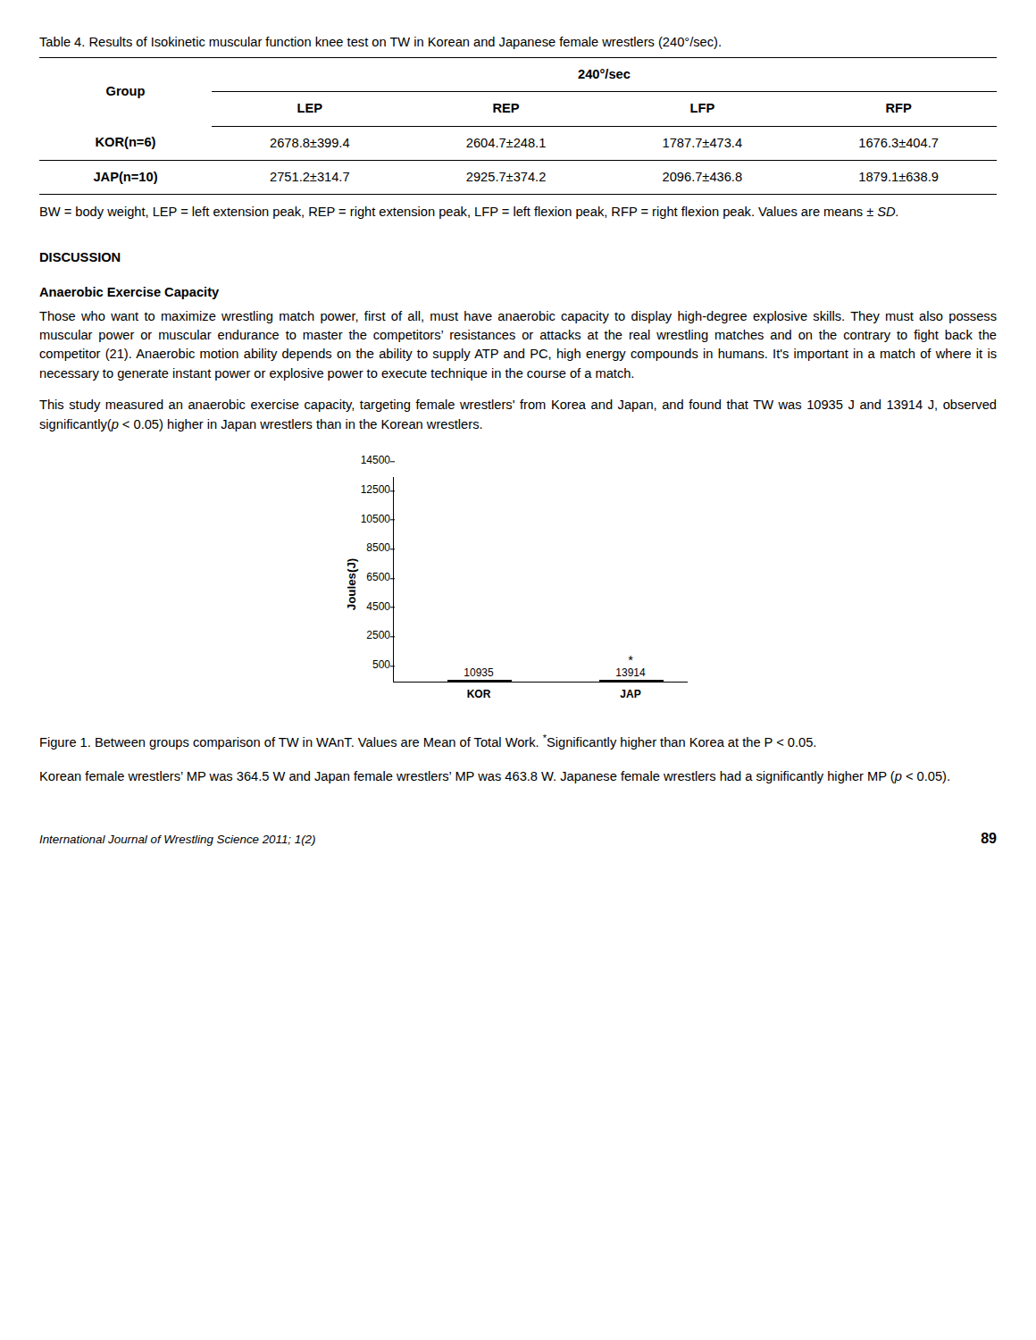Table 4. Results of Isokinetic muscular function knee test on TW in Korean and Japanese female wrestlers (240°/sec).
| Group | 240°/sec |
| --- | --- |
| LEP | REP | LFP | RFP |
| KOR(n=6) | 2678.8±399.4 | 2604.7±248.1 | 1787.7±473.4 | 1676.3±404.7 |
| JAP(n=10) | 2751.2±314.7 | 2925.7±374.2 | 2096.7±436.8 | 1879.1±638.9 |
BW = body weight, LEP = left extension peak, REP = right extension peak, LFP = left flexion peak, RFP = right flexion peak. Values are means ± SD.
DISCUSSION
Anaerobic Exercise Capacity
Those who want to maximize wrestling match power, first of all, must have anaerobic capacity to display high-degree explosive skills. They must also possess muscular power or muscular endurance to master the competitors’ resistances or attacks at the real wrestling matches and on the contrary to fight back the competitor (21). Anaerobic motion ability depends on the ability to supply ATP and PC, high energy compounds in humans. It's important in a match of where it is necessary to generate instant power or explosive power to execute technique in the course of a match.
This study measured an anaerobic exercise capacity, targeting female wrestlers' from Korea and Japan, and found that TW was 10935 J and 13914 J, observed significantly(p < 0.05) higher in Japan wrestlers than in the Korean wrestlers.
Joules(J)
500
2500
4500
6500
8500
10500
12500
14500
10935
KOR
*
13914
JAP
Figure 1. Between groups comparison of TW in WAnT. Values are Mean of Total Work. *Significantly higher than Korea at the P < 0.05.
Korean female wrestlers’ MP was 364.5 W and Japan female wrestlers’ MP was 463.8 W. Japanese female wrestlers had a significantly higher MP (p < 0.05).
International Journal of Wrestling Science 2011; 1(2) 89